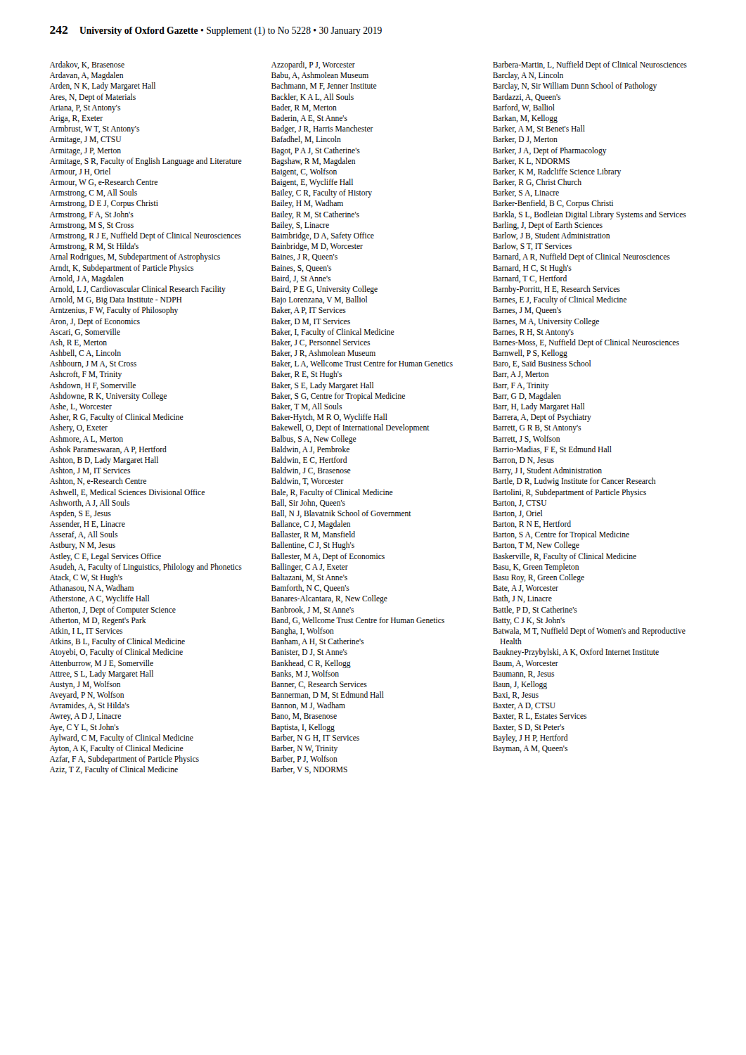242 University of Oxford Gazette • Supplement (1) to No 5228 • 30 January 2019
Ardakov, K, Brasenose
Ardavan, A, Magdalen
Arden, N K, Lady Margaret Hall
Ares, N, Dept of Materials
Ariana, P, St Antony's
Ariga, R, Exeter
Armbrust, W T, St Antony's
Armitage, J M, CTSU
Armitage, J P, Merton
Armitage, S R, Faculty of English Language and Literature
Armour, J H, Oriel
Armour, W G, e-Research Centre
Armstrong, C M, All Souls
Armstrong, D E J, Corpus Christi
Armstrong, F A, St John's
Armstrong, M S, St Cross
Armstrong, R J E, Nuffield Dept of Clinical Neurosciences
Armstrong, R M, St Hilda's
Arnal Rodrigues, M, Subdepartment of Astrophysics
Arndt, K, Subdepartment of Particle Physics
Arnold, J A, Magdalen
Arnold, L J, Cardiovascular Clinical Research Facility
Arnold, M G, Big Data Institute - NDPH
Arntzenius, F W, Faculty of Philosophy
Aron, J, Dept of Economics
Ascari, G, Somerville
Ash, R E, Merton
Ashbell, C A, Lincoln
Ashbourn, J M A, St Cross
Ashcroft, F M, Trinity
Ashdown, H F, Somerville
Ashdowne, R K, University College
Ashe, L, Worcester
Asher, R G, Faculty of Clinical Medicine
Ashery, O, Exeter
Ashmore, A L, Merton
Ashok Parameswaran, A P, Hertford
Ashton, B D, Lady Margaret Hall
Ashton, J M, IT Services
Ashton, N, e-Research Centre
Ashwell, E, Medical Sciences Divisional Office
Ashworth, A J, All Souls
Aspden, S E, Jesus
Assender, H E, Linacre
Asseraf, A, All Souls
Astbury, N M, Jesus
Astley, C E, Legal Services Office
Asudeh, A, Faculty of Linguistics, Philology and Phonetics
Atack, C W, St Hugh's
Athanasou, N A, Wadham
Atherstone, A C, Wycliffe Hall
Atherton, J, Dept of Computer Science
Atherton, M D, Regent's Park
Atkin, I L, IT Services
Atkins, B L, Faculty of Clinical Medicine
Atoyebi, O, Faculty of Clinical Medicine
Attenburrow, M J E, Somerville
Attree, S L, Lady Margaret Hall
Austyn, J M, Wolfson
Aveyard, P N, Wolfson
Avramides, A, St Hilda's
Awrey, A D J, Linacre
Aye, C Y L, St John's
Aylward, C M, Faculty of Clinical Medicine
Ayton, A K, Faculty of Clinical Medicine
Azfar, F A, Subdepartment of Particle Physics
Aziz, T Z, Faculty of Clinical Medicine
Azzopardi, P J, Worcester
Babu, A, Ashmolean Museum
Bachmann, M F, Jenner Institute
Backler, K A L, All Souls
Bader, R M, Merton
Baderin, A E, St Anne's
Badger, J R, Harris Manchester
Bafadhel, M, Lincoln
Bagot, P A J, St Catherine's
Bagshaw, R M, Magdalen
Baigent, C, Wolfson
Baigent, E, Wycliffe Hall
Bailey, C R, Faculty of History
Bailey, H M, Wadham
Bailey, R M, St Catherine's
Bailey, S, Linacre
Baimbridge, D A, Safety Office
Bainbridge, M D, Worcester
Baines, J R, Queen's
Baines, S, Queen's
Baird, J, St Anne's
Baird, P E G, University College
Bajo Lorenzana, V M, Balliol
Baker, A P, IT Services
Baker, D M, IT Services
Baker, I, Faculty of Clinical Medicine
Baker, J C, Personnel Services
Baker, J R, Ashmolean Museum
Baker, L A, Wellcome Trust Centre for Human Genetics
Baker, R E, St Hugh's
Baker, S E, Lady Margaret Hall
Baker, S G, Centre for Tropical Medicine
Baker, T M, All Souls
Baker-Hytch, M R O, Wycliffe Hall
Bakewell, O, Dept of International Development
Balbus, S A, New College
Baldwin, A J, Pembroke
Baldwin, E C, Hertford
Baldwin, J C, Brasenose
Baldwin, T, Worcester
Bale, R, Faculty of Clinical Medicine
Ball, Sir John, Queen's
Ball, N J, Blavatnik School of Government
Ballance, C J, Magdalen
Ballaster, R M, Mansfield
Ballentine, C J, St Hugh's
Ballester, M A, Dept of Economics
Ballinger, C A J, Exeter
Baltazani, M, St Anne's
Bamforth, N C, Queen's
Banares-Alcantara, R, New College
Banbrook, J M, St Anne's
Band, G, Wellcome Trust Centre for Human Genetics
Bangha, I, Wolfson
Banham, A H, St Catherine's
Banister, D J, St Anne's
Bankhead, C R, Kellogg
Banks, M J, Wolfson
Banner, C, Research Services
Bannerman, D M, St Edmund Hall
Bannon, M J, Wadham
Bano, M, Brasenose
Baptista, I, Kellogg
Barber, N G H, IT Services
Barber, N W, Trinity
Barber, P J, Wolfson
Barber, V S, NDORMS
Barbera-Martin, L, Nuffield Dept of Clinical Neurosciences
Barclay, A N, Lincoln
Barclay, N, Sir William Dunn School of Pathology
Bardazzi, A, Queen's
Barford, W, Balliol
Barkan, M, Kellogg
Barker, A M, St Benet's Hall
Barker, D J, Merton
Barker, J A, Dept of Pharmacology
Barker, K L, NDORMS
Barker, K M, Radcliffe Science Library
Barker, R G, Christ Church
Barker, S A, Linacre
Barker-Benfield, B C, Corpus Christi
Barkla, S L, Bodleian Digital Library Systems and Services
Barling, J, Dept of Earth Sciences
Barlow, J B, Student Administration
Barlow, S T, IT Services
Barnard, A R, Nuffield Dept of Clinical Neurosciences
Barnard, H C, St Hugh's
Barnard, T C, Hertford
Barnby-Porritt, H E, Research Services
Barnes, E J, Faculty of Clinical Medicine
Barnes, J M, Queen's
Barnes, M A, University College
Barnes, R H, St Antony's
Barnes-Moss, E, Nuffield Dept of Clinical Neurosciences
Barnwell, P S, Kellogg
Baro, E, Saïd Business School
Barr, A J, Merton
Barr, F A, Trinity
Barr, G D, Magdalen
Barr, H, Lady Margaret Hall
Barrera, A, Dept of Psychiatry
Barrett, G R B, St Antony's
Barrett, J S, Wolfson
Barrio-Madias, F E, St Edmund Hall
Barron, D N, Jesus
Barry, J I, Student Administration
Bartle, D R, Ludwig Institute for Cancer Research
Bartolini, R, Subdepartment of Particle Physics
Barton, J, CTSU
Barton, J, Oriel
Barton, R N E, Hertford
Barton, S A, Centre for Tropical Medicine
Barton, T M, New College
Baskerville, R, Faculty of Clinical Medicine
Basu, K, Green Templeton
Basu Roy, R, Green College
Bate, A J, Worcester
Bath, J N, Linacre
Battle, P D, St Catherine's
Batty, C J K, St John's
Batwala, M T, Nuffield Dept of Women's and Reproductive Health
Baukney-Przybylski, A K, Oxford Internet Institute
Baum, A, Worcester
Baumann, R, Jesus
Baun, J, Kellogg
Baxi, R, Jesus
Baxter, A D, CTSU
Baxter, R L, Estates Services
Baxter, S D, St Peter's
Bayley, J H P, Hertford
Bayman, A M, Queen's